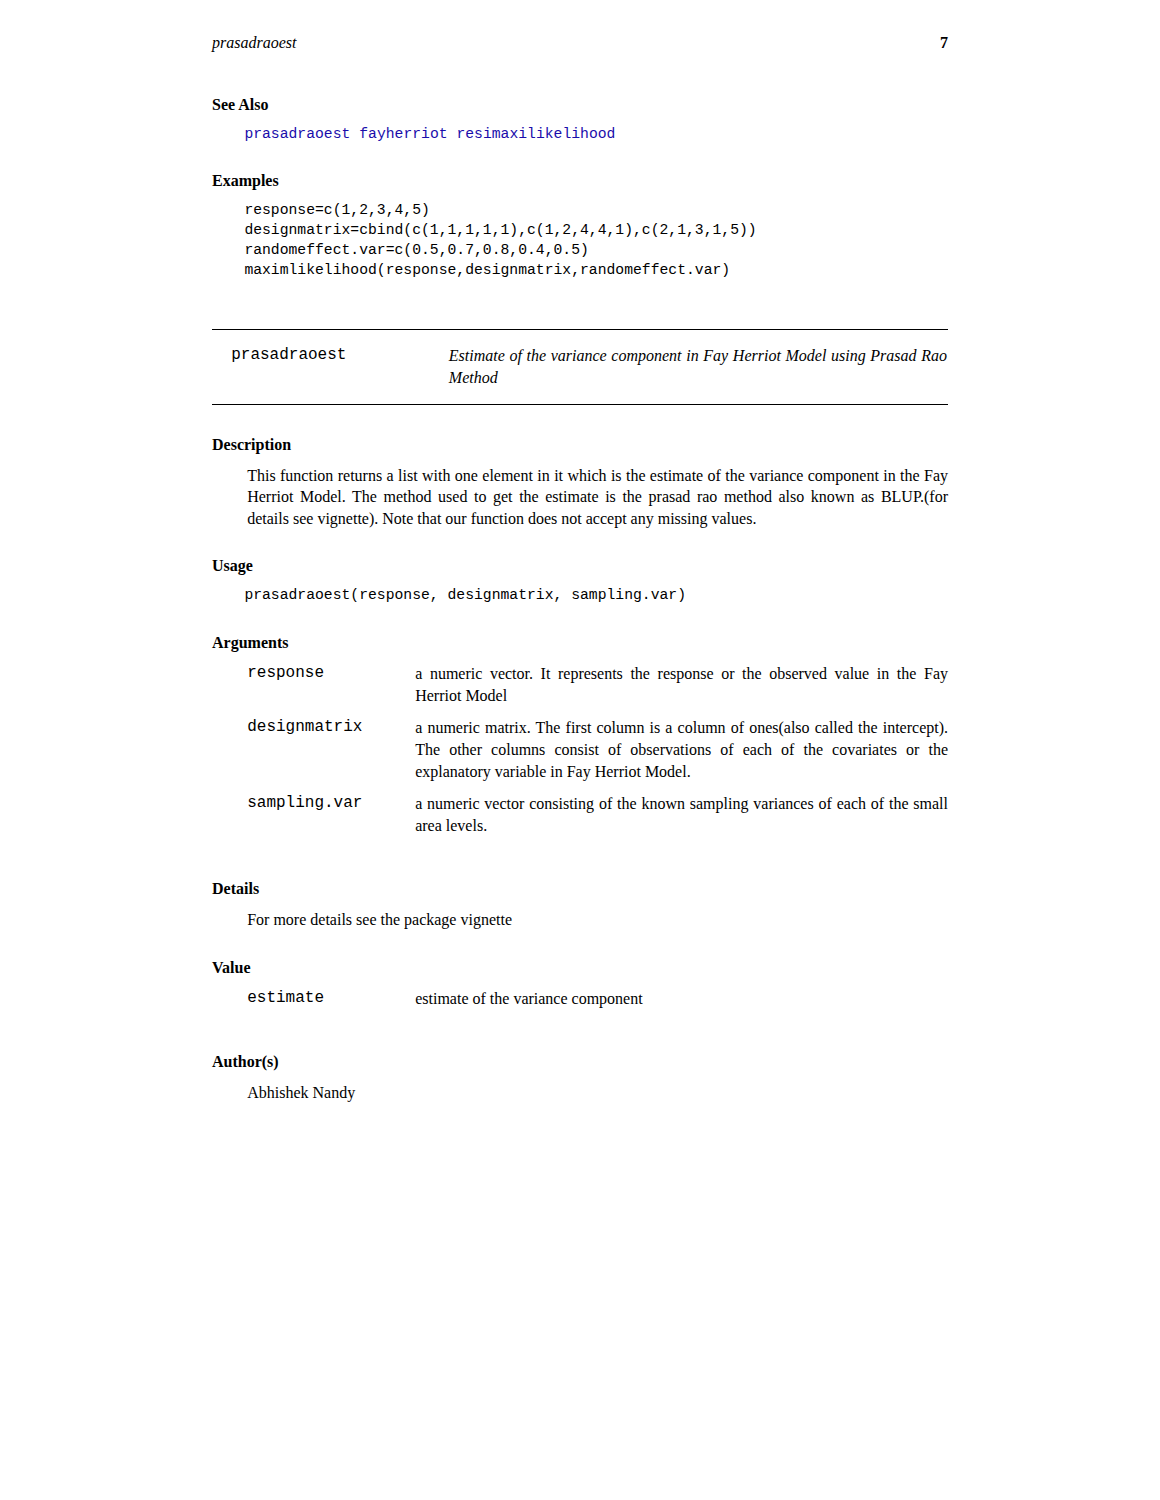prasadraoest 7
See Also
prasadraoest fayherriot resimaxilikelihood
Examples
response=c(1,2,3,4,5)
designmatrix=cbind(c(1,1,1,1,1),c(1,2,4,4,1),c(2,1,3,1,5))
randomeffect.var=c(0.5,0.7,0.8,0.4,0.5)
maximlikelihood(response,designmatrix,randomeffect.var)
| prasadraoest | Estimate of the variance component in Fay Herriot Model using Prasad Rao Method |
Description
This function returns a list with one element in it which is the estimate of the variance component in the Fay Herriot Model. The method used to get the estimate is the prasad rao method also known as BLUP.(for details see vignette). Note that our function does not accept any missing values.
Usage
prasadraoest(response, designmatrix, sampling.var)
Arguments
response
a numeric vector. It represents the response or the observed value in the Fay Herriot Model
designmatrix
a numeric matrix. The first column is a column of ones(also called the intercept). The other columns consist of observations of each of the covariates or the explanatory variable in Fay Herriot Model.
sampling.var
a numeric vector consisting of the known sampling variances of each of the small area levels.
Details
For more details see the package vignette
Value
estimate
estimate of the variance component
Author(s)
Abhishek Nandy